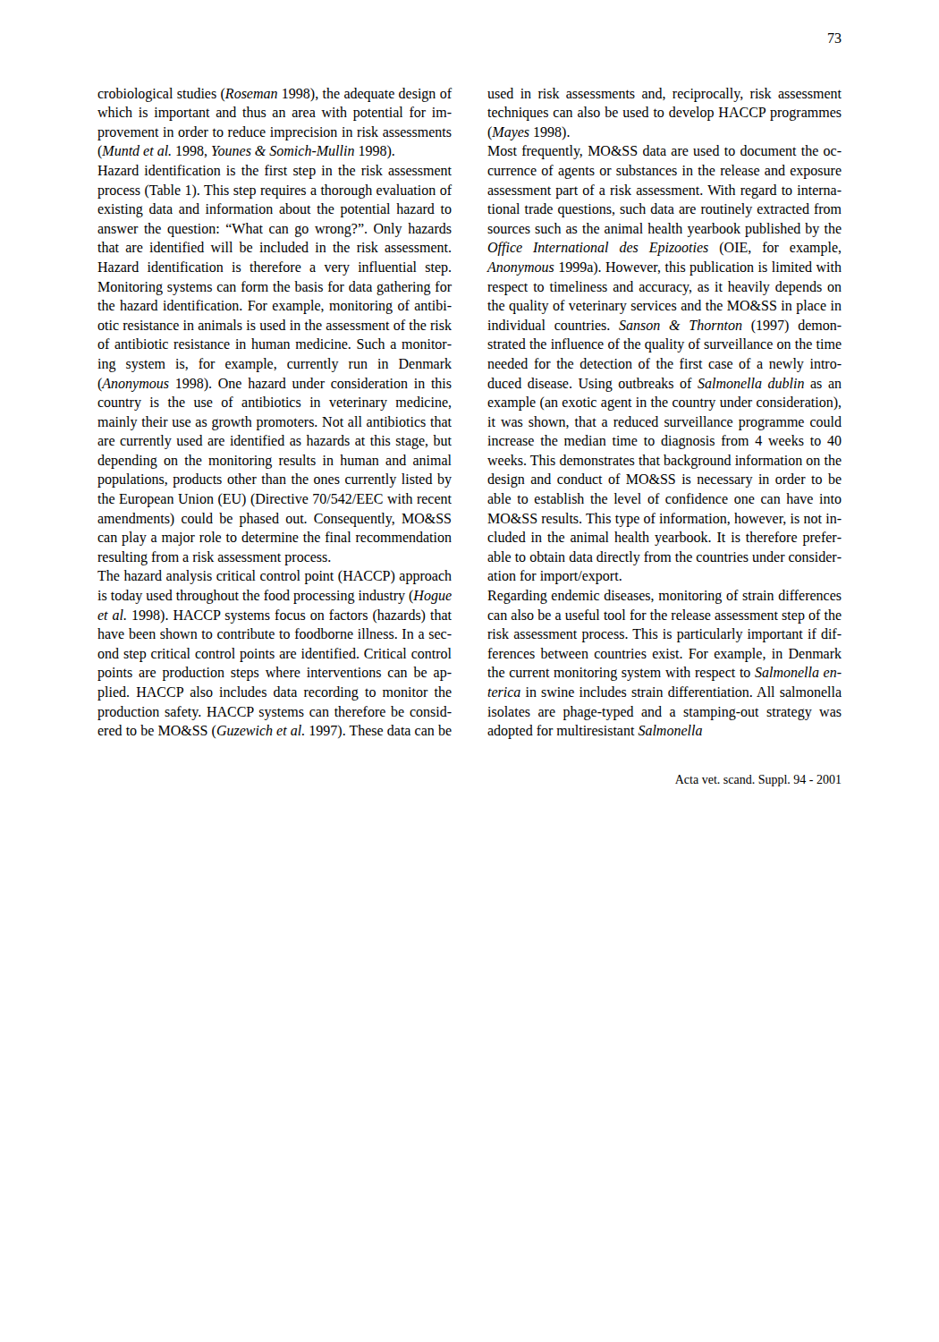73
crobiological studies (Roseman 1998), the adequate design of which is important and thus an area with potential for improvement in order to reduce imprecision in risk assessments (Muntd et al. 1998, Younes & Somich-Mullin 1998).
Hazard identification is the first step in the risk assessment process (Table 1). This step requires a thorough evaluation of existing data and information about the potential hazard to answer the question: “What can go wrong?”. Only hazards that are identified will be included in the risk assessment. Hazard identification is therefore a very influential step. Monitoring systems can form the basis for data gathering for the hazard identification. For example, monitoring of antibiotic resistance in animals is used in the assessment of the risk of antibiotic resistance in human medicine. Such a monitoring system is, for example, currently run in Denmark (Anonymous 1998). One hazard under consideration in this country is the use of antibiotics in veterinary medicine, mainly their use as growth promoters. Not all antibiotics that are currently used are identified as hazards at this stage, but depending on the monitoring results in human and animal populations, products other than the ones currently listed by the European Union (EU) (Directive 70/542/EEC with recent amendments) could be phased out. Consequently, MO&SS can play a major role to determine the final recommendation resulting from a risk assessment process.
The hazard analysis critical control point (HACCP) approach is today used throughout the food processing industry (Hogue et al. 1998). HACCP systems focus on factors (hazards) that have been shown to contribute to foodborne illness. In a second step critical control points are identified. Critical control points are production steps where interventions can be applied. HACCP also includes data recording to monitor the production safety. HACCP systems can therefore be considered to be MO&SS (Guzewich et al. 1997). These data can be used in risk assessments and, reciprocally, risk assessment techniques can also be used to develop HACCP programmes (Mayes 1998).
Most frequently, MO&SS data are used to document the occurrence of agents or substances in the release and exposure assessment part of a risk assessment. With regard to international trade questions, such data are routinely extracted from sources such as the animal health yearbook published by the Office International des Epizooties (OIE, for example, Anonymous 1999a). However, this publication is limited with respect to timeliness and accuracy, as it heavily depends on the quality of veterinary services and the MO&SS in place in individual countries. Sanson & Thornton (1997) demonstrated the influence of the quality of surveillance on the time needed for the detection of the first case of a newly introduced disease. Using outbreaks of Salmonella dublin as an example (an exotic agent in the country under consideration), it was shown, that a reduced surveillance programme could increase the median time to diagnosis from 4 weeks to 40 weeks. This demonstrates that background information on the design and conduct of MO&SS is necessary in order to be able to establish the level of confidence one can have into MO&SS results. This type of information, however, is not included in the animal health yearbook. It is therefore preferable to obtain data directly from the countries under consideration for import/export.
Regarding endemic diseases, monitoring of strain differences can also be a useful tool for the release assessment step of the risk assessment process. This is particularly important if differences between countries exist. For example, in Denmark the current monitoring system with respect to Salmonella enterica in swine includes strain differentiation. All salmonella isolates are phage-typed and a stamping-out strategy was adopted for multiresistant Salmonella
Acta vet. scand. Suppl. 94 - 2001